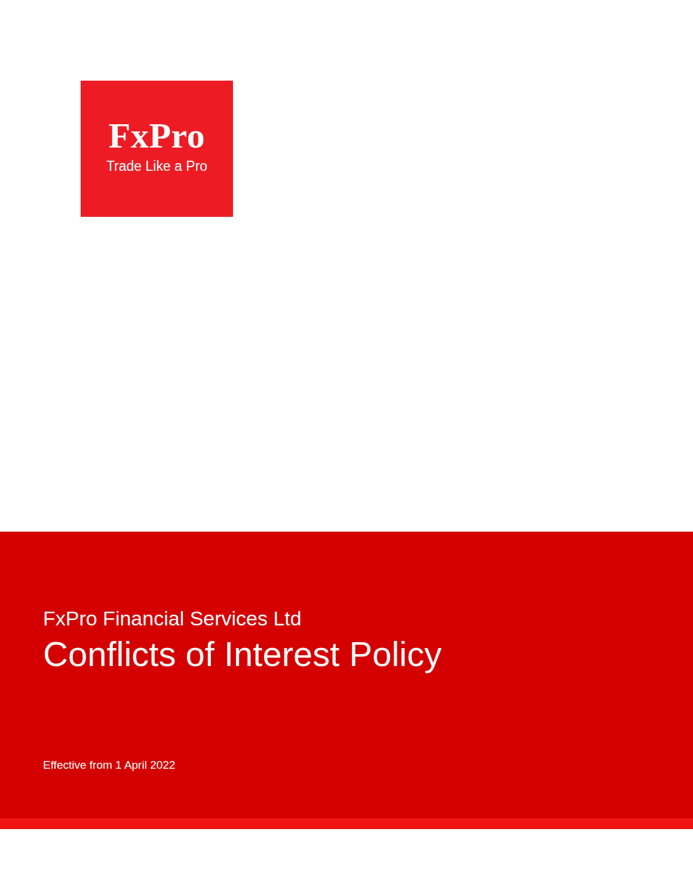FxPro
Trade Like a Pro
FxPro Financial Services Ltd
Conflicts of Interest Policy
Effective from 1 April 2022